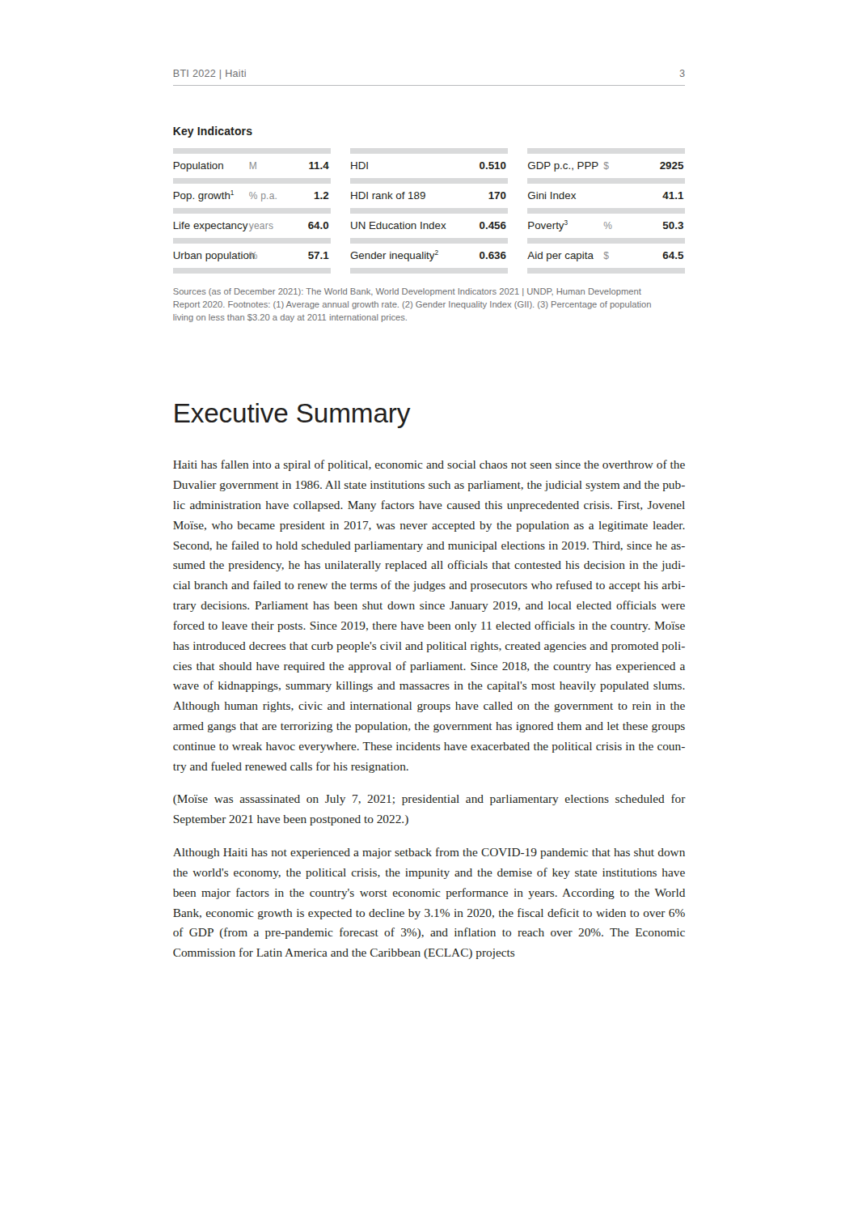BTI 2022 | Haiti
3
Key Indicators
| Population | M | 11.4 | | HDI | | 0.510 | | GDP p.c., PPP | $ | 2925 |
| Pop. growth 1 | % p.a. | 1.2 | | HDI rank of 189 | | 170 | | Gini Index | | 41.1 |
| Life expectancy | years | 64.0 | | UN Education Index | | 0.456 | | Poverty 3 | % | 50.3 |
| Urban population | % | 57.1 | | Gender inequality 2 | | 0.636 | | Aid per capita | $ | 64.5 |
Sources (as of December 2021): The World Bank, World Development Indicators 2021 | UNDP, Human Development Report 2020. Footnotes: (1) Average annual growth rate. (2) Gender Inequality Index (GII). (3) Percentage of population living on less than $3.20 a day at 2011 international prices.
Executive Summary
Haiti has fallen into a spiral of political, economic and social chaos not seen since the overthrow of the Duvalier government in 1986. All state institutions such as parliament, the judicial system and the public administration have collapsed. Many factors have caused this unprecedented crisis. First, Jovenel Moïse, who became president in 2017, was never accepted by the population as a legitimate leader. Second, he failed to hold scheduled parliamentary and municipal elections in 2019. Third, since he assumed the presidency, he has unilaterally replaced all officials that contested his decision in the judicial branch and failed to renew the terms of the judges and prosecutors who refused to accept his arbitrary decisions. Parliament has been shut down since January 2019, and local elected officials were forced to leave their posts. Since 2019, there have been only 11 elected officials in the country. Moïse has introduced decrees that curb people's civil and political rights, created agencies and promoted policies that should have required the approval of parliament. Since 2018, the country has experienced a wave of kidnappings, summary killings and massacres in the capital's most heavily populated slums. Although human rights, civic and international groups have called on the government to rein in the armed gangs that are terrorizing the population, the government has ignored them and let these groups continue to wreak havoc everywhere. These incidents have exacerbated the political crisis in the country and fueled renewed calls for his resignation.
(Moïse was assassinated on July 7, 2021; presidential and parliamentary elections scheduled for September 2021 have been postponed to 2022.)
Although Haiti has not experienced a major setback from the COVID-19 pandemic that has shut down the world's economy, the political crisis, the impunity and the demise of key state institutions have been major factors in the country's worst economic performance in years. According to the World Bank, economic growth is expected to decline by 3.1% in 2020, the fiscal deficit to widen to over 6% of GDP (from a pre-pandemic forecast of 3%), and inflation to reach over 20%. The Economic Commission for Latin America and the Caribbean (ECLAC) projects